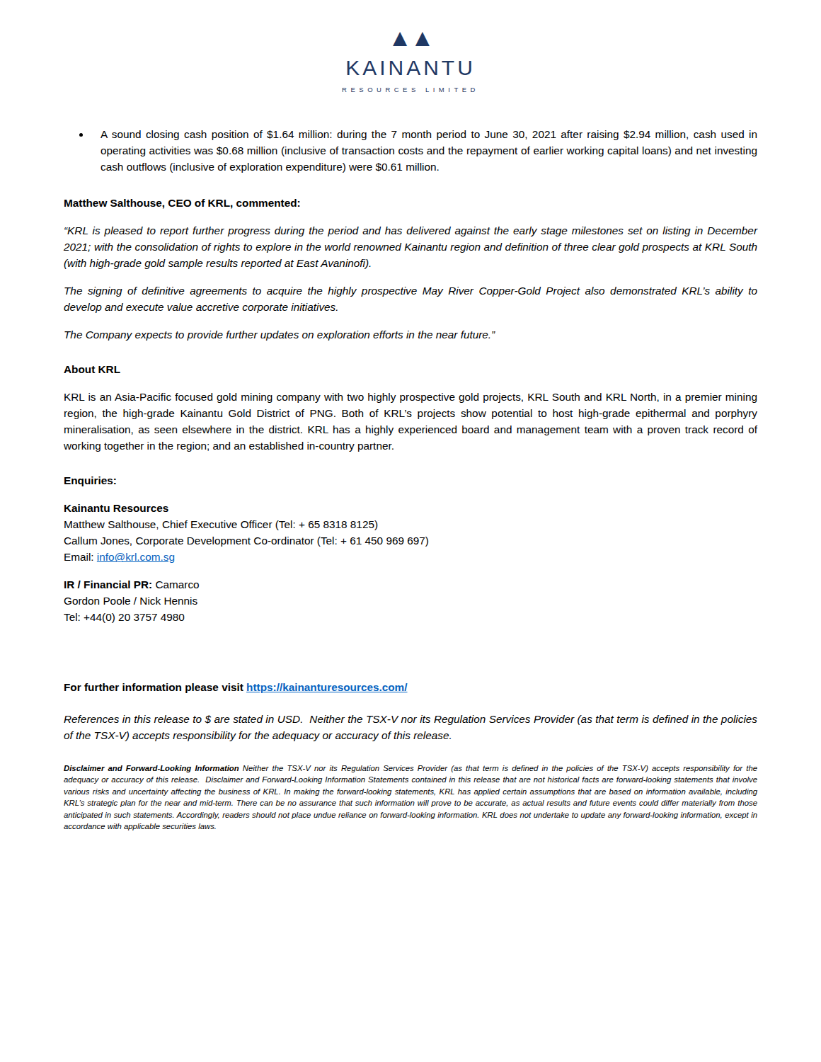▲▲
KAINANTU
RESOURCES LIMITED
A sound closing cash position of $1.64 million: during the 7 month period to June 30, 2021 after raising $2.94 million, cash used in operating activities was $0.68 million (inclusive of transaction costs and the repayment of earlier working capital loans) and net investing cash outflows (inclusive of exploration expenditure) were $0.61 million.
Matthew Salthouse, CEO of KRL, commented:
“KRL is pleased to report further progress during the period and has delivered against the early stage milestones set on listing in December 2021; with the consolidation of rights to explore in the world renowned Kainantu region and definition of three clear gold prospects at KRL South (with high-grade gold sample results reported at East Avaninofi).
The signing of definitive agreements to acquire the highly prospective May River Copper-Gold Project also demonstrated KRL’s ability to develop and execute value accretive corporate initiatives.
The Company expects to provide further updates on exploration efforts in the near future.”
About KRL
KRL is an Asia-Pacific focused gold mining company with two highly prospective gold projects, KRL South and KRL North, in a premier mining region, the high-grade Kainantu Gold District of PNG. Both of KRL’s projects show potential to host high-grade epithermal and porphyry mineralisation, as seen elsewhere in the district. KRL has a highly experienced board and management team with a proven track record of working together in the region; and an established in-country partner.
Enquiries:
Kainantu Resources
Matthew Salthouse, Chief Executive Officer (Tel: + 65 8318 8125)
Callum Jones, Corporate Development Co-ordinator (Tel: + 61 450 969 697)
Email: info@krl.com.sg
IR / Financial PR: Camarco
Gordon Poole / Nick Hennis
Tel: +44(0) 20 3757 4980
For further information please visit https://kainanturesources.com/
References in this release to $ are stated in USD. Neither the TSX-V nor its Regulation Services Provider (as that term is defined in the policies of the TSX-V) accepts responsibility for the adequacy or accuracy of this release.
Disclaimer and Forward-Looking Information Neither the TSX-V nor its Regulation Services Provider (as that term is defined in the policies of the TSX-V) accepts responsibility for the adequacy or accuracy of this release. Disclaimer and Forward-Looking Information Statements contained in this release that are not historical facts are forward-looking statements that involve various risks and uncertainty affecting the business of KRL. In making the forward-looking statements, KRL has applied certain assumptions that are based on information available, including KRL’s strategic plan for the near and mid-term. There can be no assurance that such information will prove to be accurate, as actual results and future events could differ materially from those anticipated in such statements. Accordingly, readers should not place undue reliance on forward-looking information. KRL does not undertake to update any forward-looking information, except in accordance with applicable securities laws.